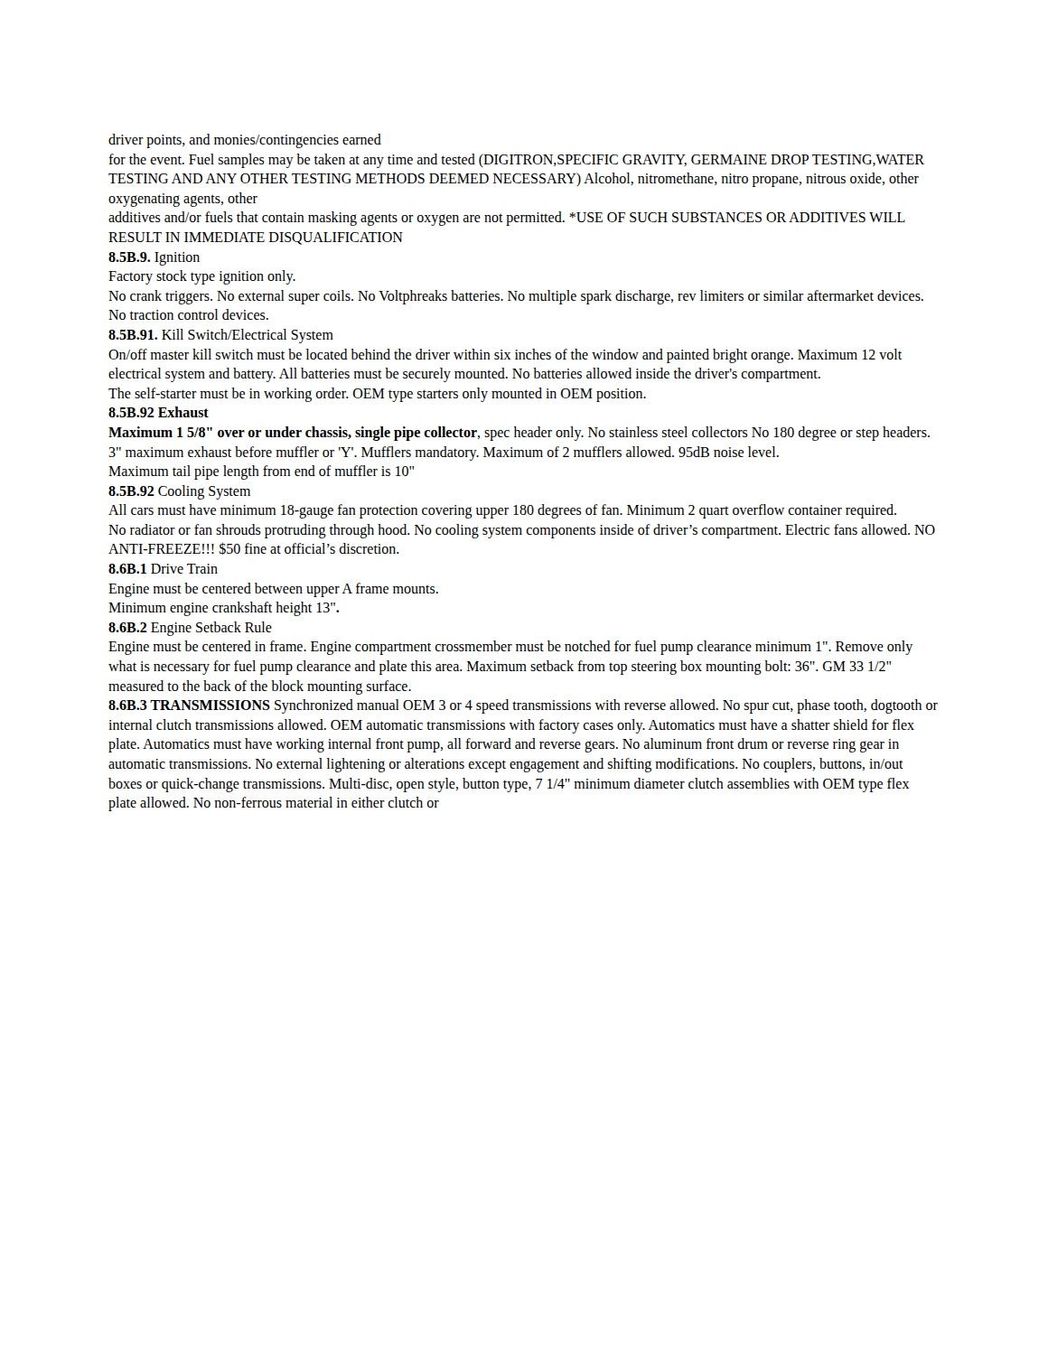driver points, and monies/contingencies earned
for the event. Fuel samples may be taken at any time and tested (DIGITRON,SPECIFIC GRAVITY, GERMAINE DROP TESTING,WATER TESTING AND ANY OTHER TESTING METHODS DEEMED NECESSARY) Alcohol, nitromethane, nitro propane, nitrous oxide, other oxygenating agents, other
additives and/or fuels that contain masking agents or oxygen are not permitted. *USE OF SUCH SUBSTANCES OR ADDITIVES WILL RESULT IN IMMEDIATE DISQUALIFICATION
8.5B.9. Ignition
Factory stock type ignition only.
No crank triggers. No external super coils. No Voltphreaks batteries. No multiple spark discharge, rev limiters or similar aftermarket devices. No traction control devices.
8.5B.91. Kill Switch/Electrical System
On/off master kill switch must be located behind the driver within six inches of the window and painted bright orange. Maximum 12 volt electrical system and battery. All batteries must be securely mounted. No batteries allowed inside the driver's compartment.
The self-starter must be in working order. OEM type starters only mounted in OEM position.
8.5B.92 Exhaust
Maximum 1 5/8" over or under chassis, single pipe collector, spec header only. No stainless steel collectors No 180 degree or step headers. 3" maximum exhaust before muffler or 'Y'. Mufflers mandatory. Maximum of 2 mufflers allowed. 95dB noise level.
Maximum tail pipe length from end of muffler is 10"
8.5B.92 Cooling System
All cars must have minimum 18-gauge fan protection covering upper 180 degrees of fan. Minimum 2 quart overflow container required.
No radiator or fan shrouds protruding through hood. No cooling system components inside of driver’s compartment. Electric fans allowed. NO ANTI-FREEZE!!! $50 fine at official’s discretion.
8.6B.1 Drive Train
Engine must be centered between upper A frame mounts.
Minimum engine crankshaft height 13".
8.6B.2 Engine Setback Rule
Engine must be centered in frame. Engine compartment crossmember must be notched for fuel pump clearance minimum 1". Remove only what is necessary for fuel pump clearance and plate this area. Maximum setback from top steering box mounting bolt: 36". GM 33 1/2" measured to the back of the block mounting surface.
8.6B.3 TRANSMISSIONS Synchronized manual OEM 3 or 4 speed transmissions with reverse allowed. No spur cut, phase tooth, dogtooth or internal clutch transmissions allowed. OEM automatic transmissions with factory cases only. Automatics must have a shatter shield for flex plate. Automatics must have working internal front pump, all forward and reverse gears. No aluminum front drum or reverse ring gear in automatic transmissions. No external lightening or alterations except engagement and shifting modifications. No couplers, buttons, in/out boxes or quick-change transmissions. Multi-disc, open style, button type, 7 1/4" minimum diameter clutch assemblies with OEM type flex plate allowed. No non-ferrous material in either clutch or